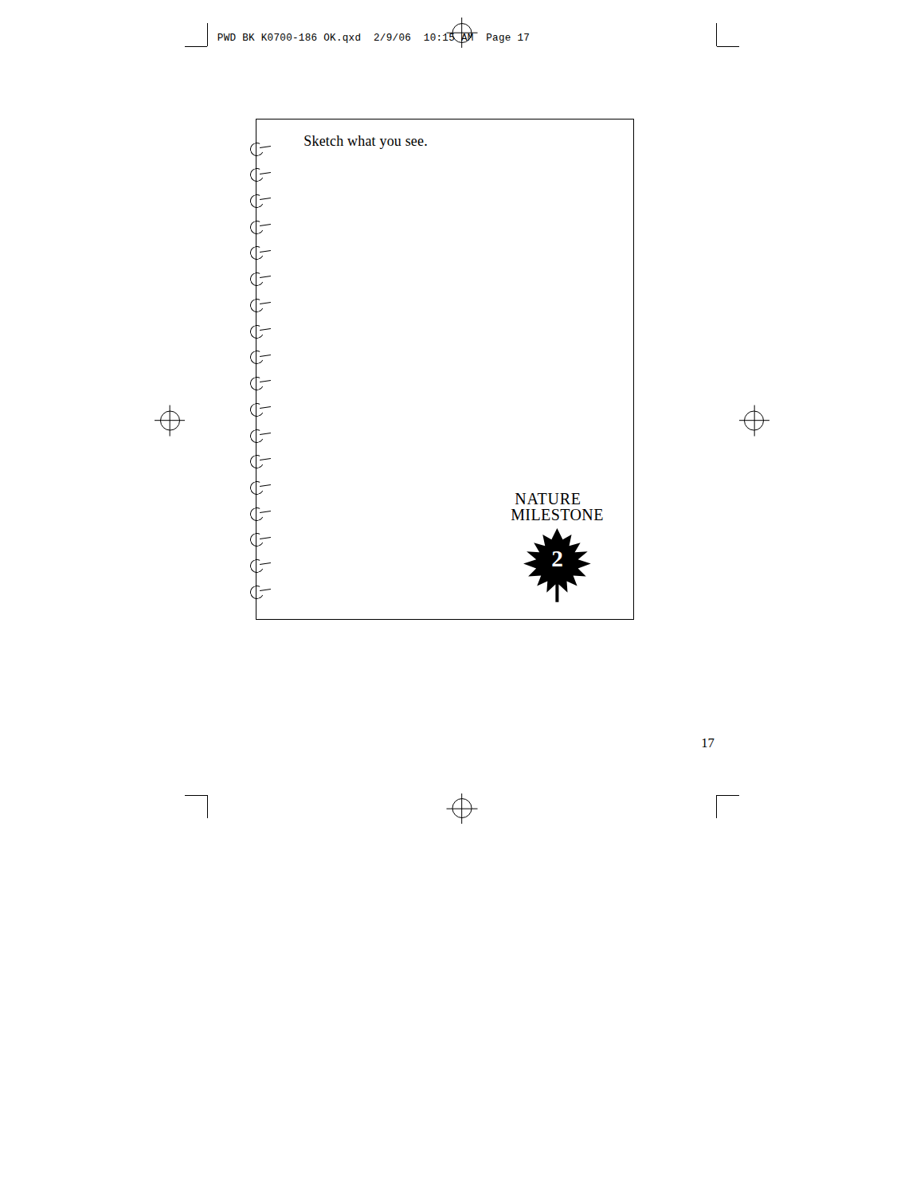PWD BK K0700-186 OK.qxd 2/9/06 10:15 AM Page 17
Sketch what you see.
NATURE MILESTONE
2
17